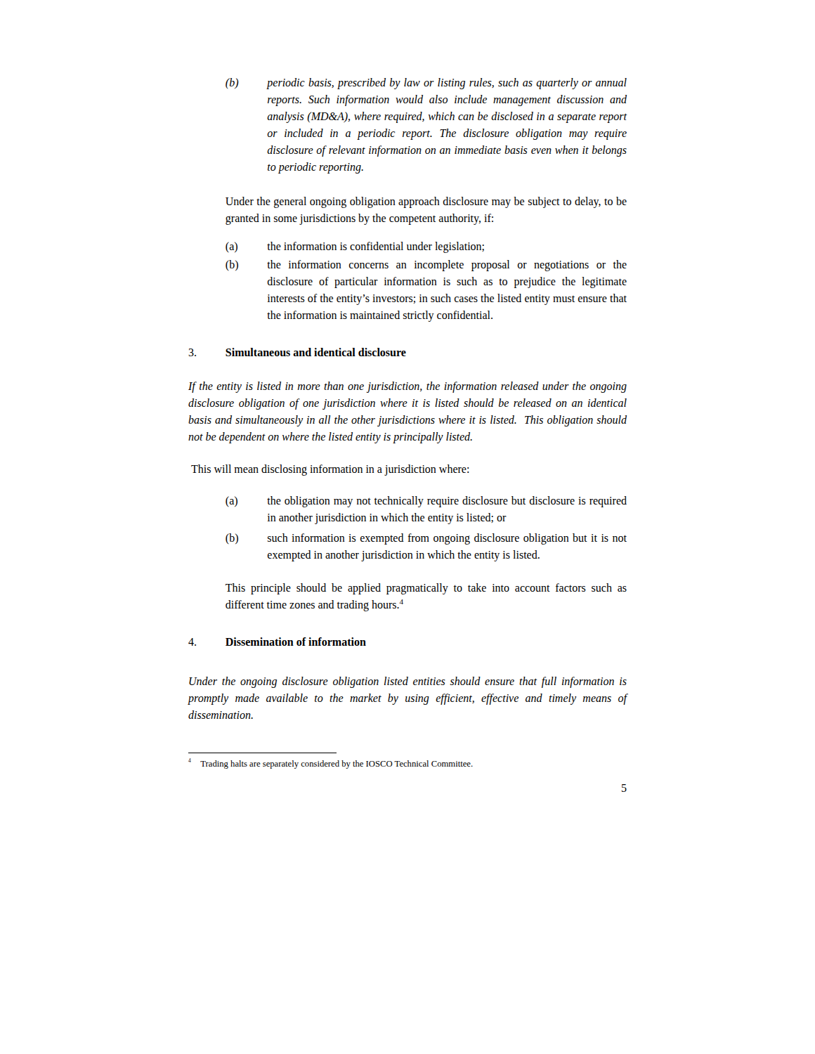(b)
periodic basis, prescribed by law or listing rules, such as quarterly or annual reports. Such information would also include management discussion and analysis (MD&A), where required, which can be disclosed in a separate report or included in a periodic report. The disclosure obligation may require disclosure of relevant information on an immediate basis even when it belongs to periodic reporting.
Under the general ongoing obligation approach disclosure may be subject to delay, to be granted in some jurisdictions by the competent authority, if:
(a)
the information is confidential under legislation;
(b)
the information concerns an incomplete proposal or negotiations or the disclosure of particular information is such as to prejudice the legitimate interests of the entity’s investors; in such cases the listed entity must ensure that the information is maintained strictly confidential.
3.
Simultaneous and identical disclosure
If the entity is listed in more than one jurisdiction, the information released under the ongoing disclosure obligation of one jurisdiction where it is listed should be released on an identical basis and simultaneously in all the other jurisdictions where it is listed. This obligation should not be dependent on where the listed entity is principally listed.
This will mean disclosing information in a jurisdiction where:
(a)
the obligation may not technically require disclosure but disclosure is required in another jurisdiction in which the entity is listed; or
(b)
such information is exempted from ongoing disclosure obligation but it is not exempted in another jurisdiction in which the entity is listed.
This principle should be applied pragmatically to take into account factors such as different time zones and trading hours.4
4.
Dissemination of information
Under the ongoing disclosure obligation listed entities should ensure that full information is promptly made available to the market by using efficient, effective and timely means of dissemination.
4
Trading halts are separately considered by the IOSCO Technical Committee.
5